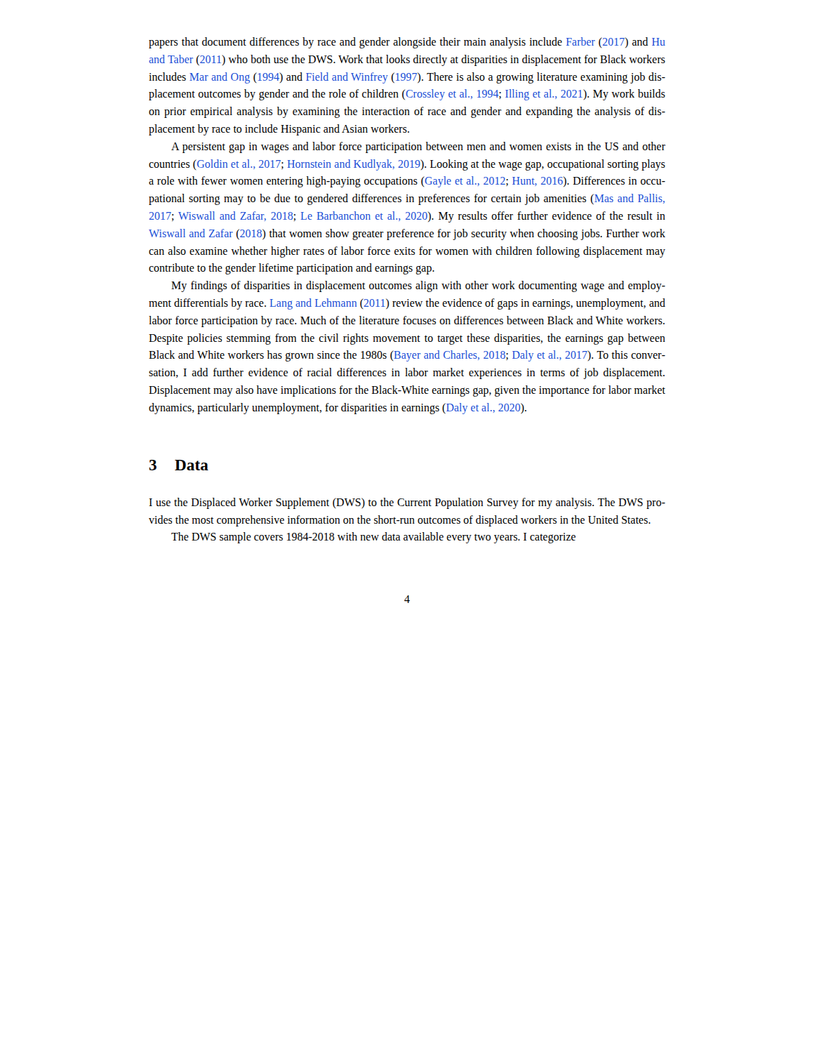papers that document differences by race and gender alongside their main analysis include Farber (2017) and Hu and Taber (2011) who both use the DWS. Work that looks directly at disparities in displacement for Black workers includes Mar and Ong (1994) and Field and Winfrey (1997). There is also a growing literature examining job displacement outcomes by gender and the role of children (Crossley et al., 1994; Illing et al., 2021). My work builds on prior empirical analysis by examining the interaction of race and gender and expanding the analysis of displacement by race to include Hispanic and Asian workers.
A persistent gap in wages and labor force participation between men and women exists in the US and other countries (Goldin et al., 2017; Hornstein and Kudlyak, 2019). Looking at the wage gap, occupational sorting plays a role with fewer women entering high-paying occupations (Gayle et al., 2012; Hunt, 2016). Differences in occupational sorting may to be due to gendered differences in preferences for certain job amenities (Mas and Pallis, 2017; Wiswall and Zafar, 2018; Le Barbanchon et al., 2020). My results offer further evidence of the result in Wiswall and Zafar (2018) that women show greater preference for job security when choosing jobs. Further work can also examine whether higher rates of labor force exits for women with children following displacement may contribute to the gender lifetime participation and earnings gap.
My findings of disparities in displacement outcomes align with other work documenting wage and employment differentials by race. Lang and Lehmann (2011) review the evidence of gaps in earnings, unemployment, and labor force participation by race. Much of the literature focuses on differences between Black and White workers. Despite policies stemming from the civil rights movement to target these disparities, the earnings gap between Black and White workers has grown since the 1980s (Bayer and Charles, 2018; Daly et al., 2017). To this conversation, I add further evidence of racial differences in labor market experiences in terms of job displacement. Displacement may also have implications for the Black-White earnings gap, given the importance for labor market dynamics, particularly unemployment, for disparities in earnings (Daly et al., 2020).
3 Data
I use the Displaced Worker Supplement (DWS) to the Current Population Survey for my analysis. The DWS provides the most comprehensive information on the short-run outcomes of displaced workers in the United States.
The DWS sample covers 1984-2018 with new data available every two years. I categorize
4